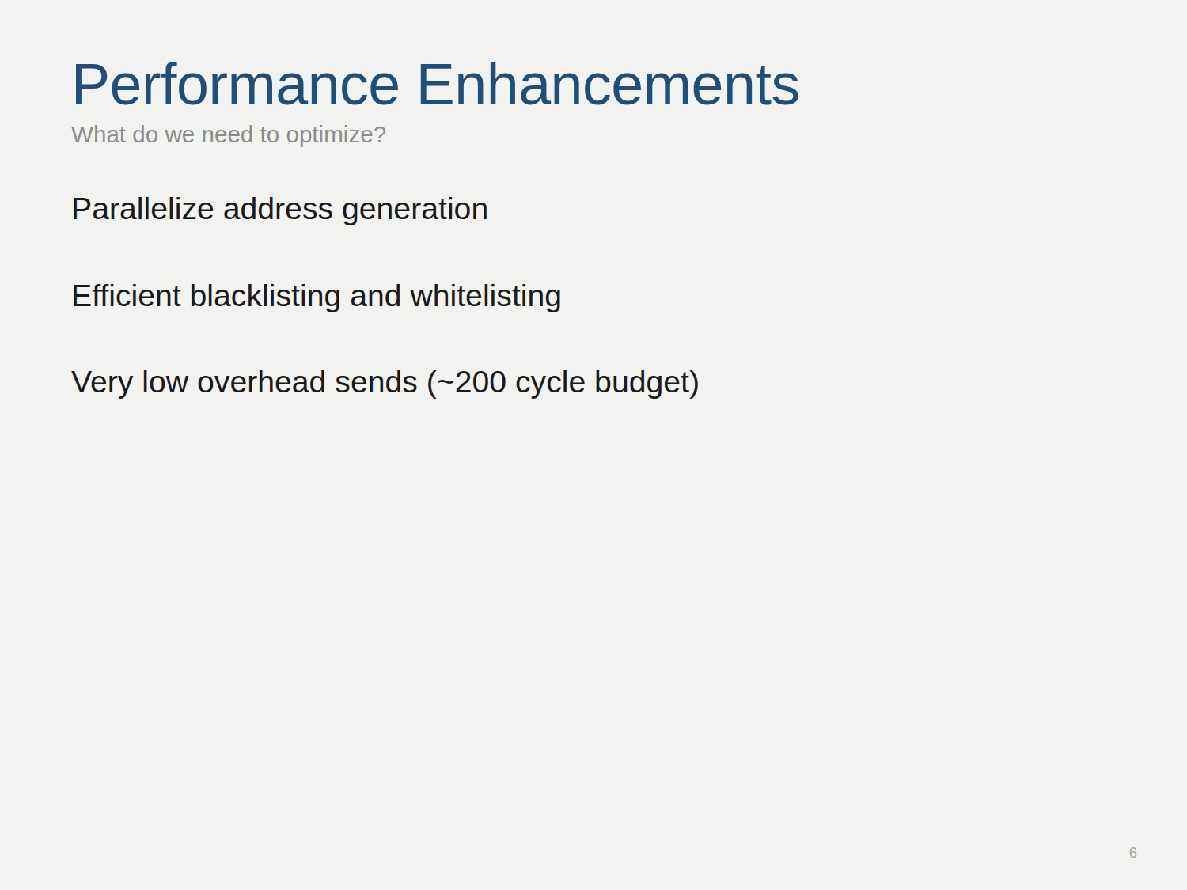Performance Enhancements
What do we need to optimize?
Parallelize address generation
Efficient blacklisting and whitelisting
Very low overhead sends (~200 cycle budget)
6